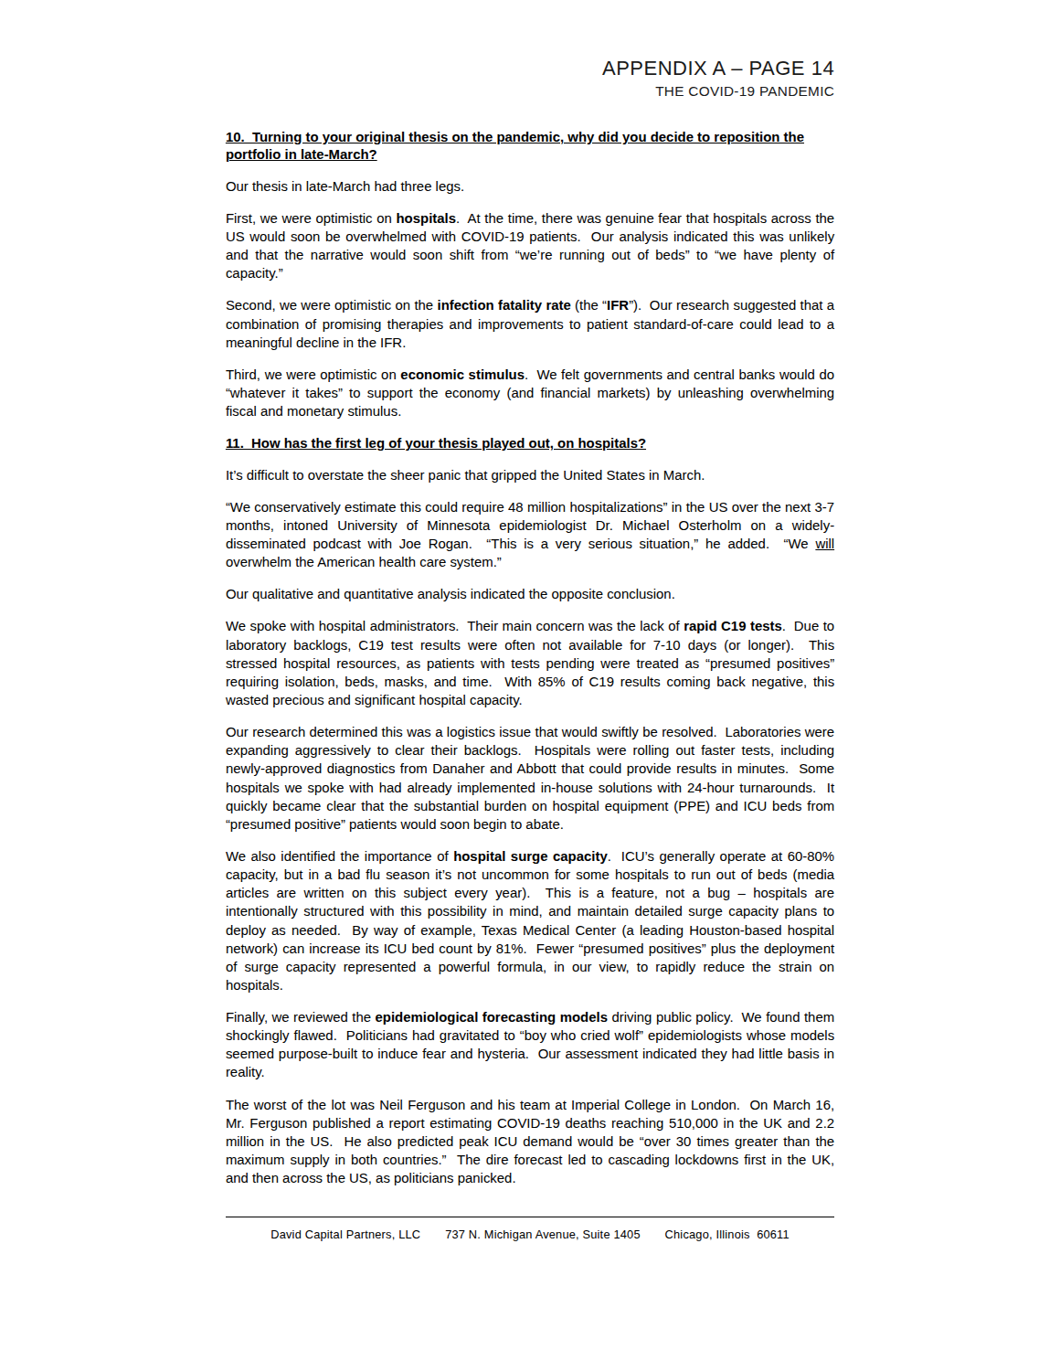APPENDIX A – PAGE 14
THE COVID-19 PANDEMIC
10. Turning to your original thesis on the pandemic, why did you decide to reposition the portfolio in late-March?
Our thesis in late-March had three legs.
First, we were optimistic on hospitals. At the time, there was genuine fear that hospitals across the US would soon be overwhelmed with COVID-19 patients. Our analysis indicated this was unlikely and that the narrative would soon shift from “we’re running out of beds” to “we have plenty of capacity.”
Second, we were optimistic on the infection fatality rate (the “IFR”). Our research suggested that a combination of promising therapies and improvements to patient standard-of-care could lead to a meaningful decline in the IFR.
Third, we were optimistic on economic stimulus. We felt governments and central banks would do “whatever it takes” to support the economy (and financial markets) by unleashing overwhelming fiscal and monetary stimulus.
11. How has the first leg of your thesis played out, on hospitals?
It’s difficult to overstate the sheer panic that gripped the United States in March.
“We conservatively estimate this could require 48 million hospitalizations” in the US over the next 3-7 months, intoned University of Minnesota epidemiologist Dr. Michael Osterholm on a widely-disseminated podcast with Joe Rogan. “This is a very serious situation,” he added. “We will overwhelm the American health care system.”
Our qualitative and quantitative analysis indicated the opposite conclusion.
We spoke with hospital administrators. Their main concern was the lack of rapid C19 tests. Due to laboratory backlogs, C19 test results were often not available for 7-10 days (or longer). This stressed hospital resources, as patients with tests pending were treated as “presumed positives” requiring isolation, beds, masks, and time. With 85% of C19 results coming back negative, this wasted precious and significant hospital capacity.
Our research determined this was a logistics issue that would swiftly be resolved. Laboratories were expanding aggressively to clear their backlogs. Hospitals were rolling out faster tests, including newly-approved diagnostics from Danaher and Abbott that could provide results in minutes. Some hospitals we spoke with had already implemented in-house solutions with 24-hour turnarounds. It quickly became clear that the substantial burden on hospital equipment (PPE) and ICU beds from “presumed positive” patients would soon begin to abate.
We also identified the importance of hospital surge capacity. ICU’s generally operate at 60-80% capacity, but in a bad flu season it’s not uncommon for some hospitals to run out of beds (media articles are written on this subject every year). This is a feature, not a bug – hospitals are intentionally structured with this possibility in mind, and maintain detailed surge capacity plans to deploy as needed. By way of example, Texas Medical Center (a leading Houston-based hospital network) can increase its ICU bed count by 81%. Fewer “presumed positives” plus the deployment of surge capacity represented a powerful formula, in our view, to rapidly reduce the strain on hospitals.
Finally, we reviewed the epidemiological forecasting models driving public policy. We found them shockingly flawed. Politicians had gravitated to “boy who cried wolf” epidemiologists whose models seemed purpose-built to induce fear and hysteria. Our assessment indicated they had little basis in reality.
The worst of the lot was Neil Ferguson and his team at Imperial College in London. On March 16, Mr. Ferguson published a report estimating COVID-19 deaths reaching 510,000 in the UK and 2.2 million in the US. He also predicted peak ICU demand would be “over 30 times greater than the maximum supply in both countries.” The dire forecast led to cascading lockdowns first in the UK, and then across the US, as politicians panicked.
David Capital Partners, LLC 737 N. Michigan Avenue, Suite 1405 Chicago, Illinois 60611